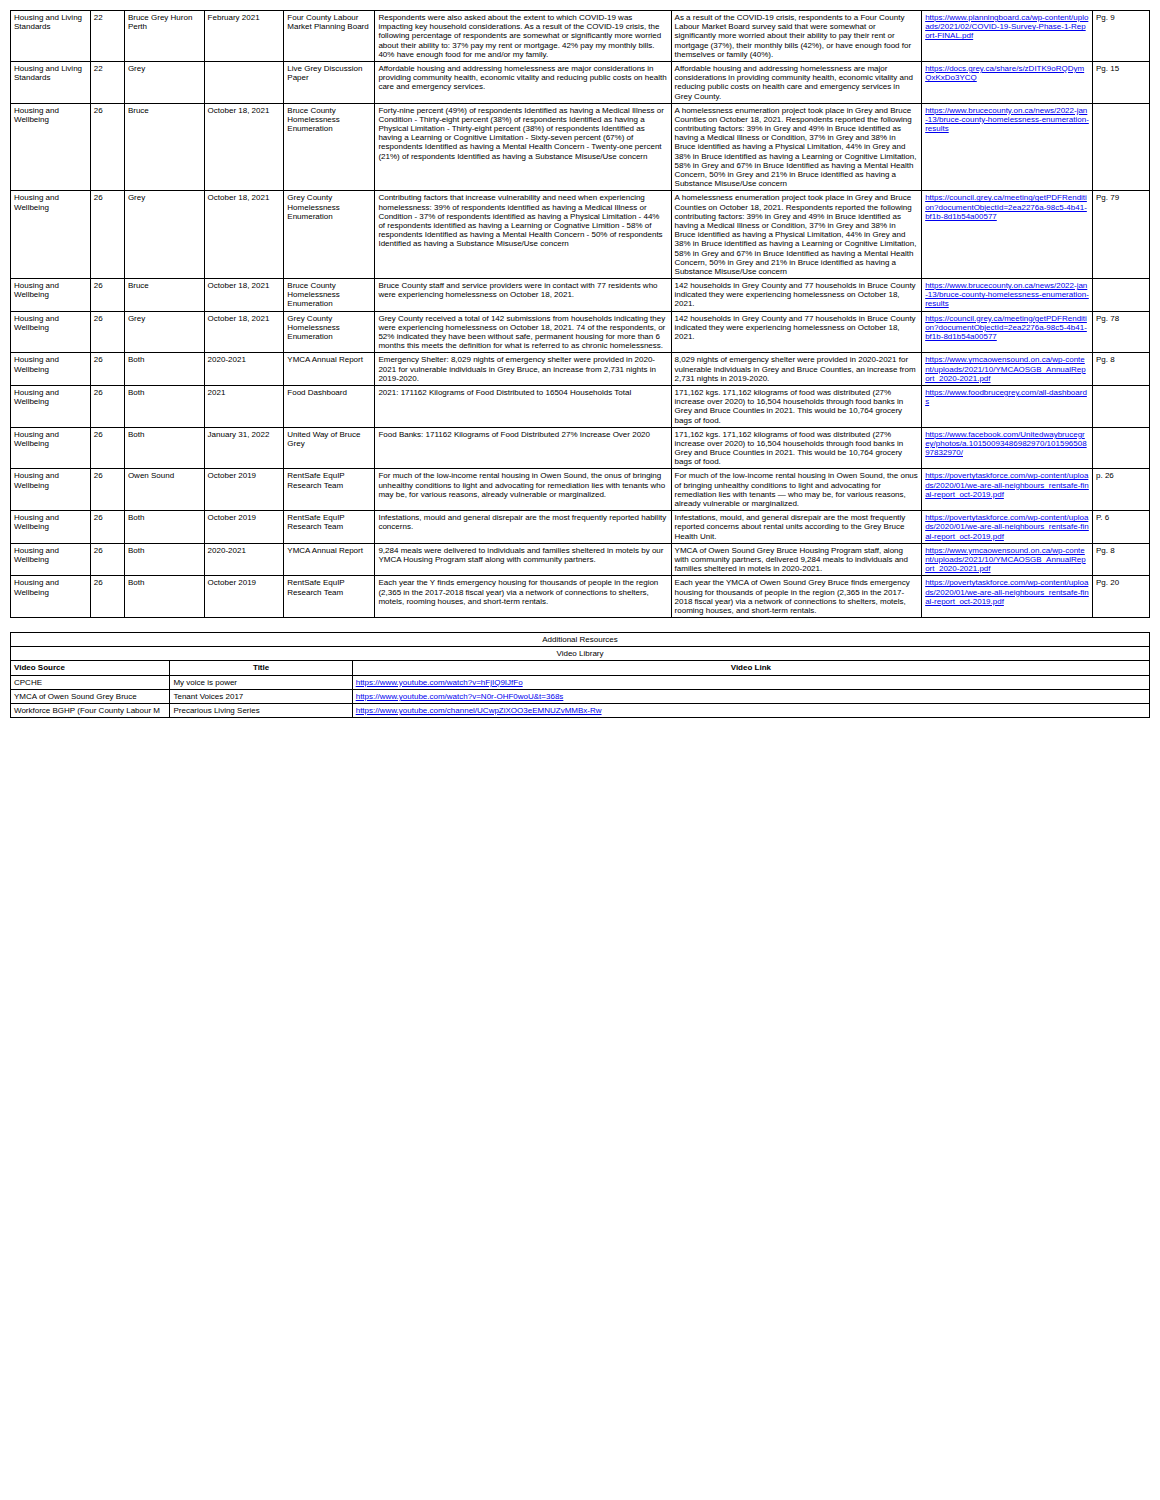| Housing and Living Standards | 22 | Bruce Grey Huron Perth | February 2021 | Four County Labour Market Planning Board | Respondents were also asked about the extent to which COVID-19 was impacting key household considerations. As a result of the COVID-19 crisis, the following percentage of respondents are somewhat or significantly more worried about their ability to: 37% pay my rent or mortgage. 42% pay my monthly bills. 40% have enough food for me and/or my family. | As a result of the COVID-19 crisis, respondents to a Four County Labour Market Board survey said that were somewhat or significantly more worried about their ability to pay their rent or mortgage (37%), their monthly bills (42%), or have enough food for themselves or family (40%). | https://www.planningboard.ca/wp-content/uploads/2021/02/COVID-19-Survey-Phase-1-Report-FINAL.pdf | Pg. 9 |
| Housing and Living Standards | 22 | Grey | | Live Grey Discussion Paper | Affordable housing and addressing homelessness are major considerations in providing community health, economic vitality and reducing public costs on health care and emergency services. | Affordable housing and addressing homelessness are major considerations in providing community health, economic vitality and reducing public costs on health care and emergency services in Grey County. | https://docs.grey.ca/share/s/zDITK9oRQDymQxKxDo3YCQ | Pg. 15 |
| Housing and Wellbeing | 26 | Bruce | October 18, 2021 | Bruce County Homelessness Enumeration | Forty-nine percent (49%) of respondents Identified as having a Medical Illness or Condition - Thirty-eight percent (38%) of respondents Identified as having a Physical Limitation - Thirty-eight percent (38%) of respondents Identified as having a Learning or Cognitive Limitation - Sixty-seven percent (67%) of respondents Identified as having a Mental Health Concern - Twenty-one percent (21%) of respondents Identified as having a Substance Misuse/Use concern | A homelessness enumeration project took place in Grey and Bruce Counties on October 18, 2021. Respondents reported the following contributing factors: 39% in Grey and 49% in Bruce identified as having a Medical Illness or Condition, 37% in Grey and 38% in Bruce identified as having a Physical Limitation, 44% in Grey and 38% in Bruce identified as having a Learning or Cognitive Limitation, 58% in Grey and 67% in Bruce Identified as having a Mental Health Concern, 50% in Grey and 21% in Bruce identified as having a Substance Misuse/Use concern | https://www.brucecounty.on.ca/news/2022-jan-13/bruce-county-homelessness-enumeration-results | |
| Housing and Wellbeing | 26 | Grey | October 18, 2021 | Grey County Homelessness Enumeration | Contributing factors that increase vulnerability and need when experiencing homelessness: 39% of respondents identified as having a Medical Illness or Condition - 37% of respondents identified as having a Physical Limitation - 44% of respondents identified as having a Learning or Cognative Limition - 58% of respondents Identified as having a Mental Health Concern - 50% of respondents Identified as having a Substance Misuse/Use concern | A homelessness enumeration project took place in Grey and Bruce Counties on October 18, 2021. Respondents reported the following contributing factors: 39% in Grey and 49% in Bruce identified as having a Medical Illness or Condition, 37% in Grey and 38% in Bruce identified as having a Physical Limitation, 44% in Grey and 38% in Bruce identified as having a Learning or Cognitive Limitation, 58% in Grey and 67% in Bruce Identified as having a Mental Health Concern, 50% in Grey and 21% in Bruce identified as having a Substance Misuse/Use concern | https://council.grey.ca/meeting/getPDFRendition?documentObjectId=2ea2276a-98c5-4b41-bf1b-8d1b54a00577 | Pg. 79 |
| Housing and Wellbeing | 26 | Bruce | October 18, 2021 | Bruce County Homelessness Enumeration | Bruce County staff and service providers were in contact with 77 residents who were experiencing homelessness on October 18, 2021. | 142 households in Grey County and 77 households in Bruce County indicated they were experiencing homelessness on October 18, 2021. | https://www.brucecounty.on.ca/news/2022-jan-13/bruce-county-homelessness-enumeration-results | |
| Housing and Wellbeing | 26 | Grey | October 18, 2021 | Grey County Homelessness Enumeration | Grey County received a total of 142 submissions from households indicating they were experiencing homelessness on October 18, 2021. 74 of the respondents, or 52% indicated they have been without safe, permanent housing for more than 6 months this meets the definition for what is referred to as chronic homelessness. | 142 households in Grey County and 77 households in Bruce County indicated they were experiencing homelessness on October 18, 2021. | https://council.grey.ca/meeting/getPDFRendition?documentObjectId=2ea2276a-98c5-4b41-bf1b-8d1b54a00577 | Pg. 78 |
| Housing and Wellbeing | 26 | Both | 2020-2021 | YMCA Annual Report | Emergency Shelter: 8,029 nights of emergency shelter were provided in 2020-2021 for vulnerable individuals in Grey Bruce, an increase from 2,731 nights in 2019-2020. | 8,029 nights of emergency shelter were provided in 2020-2021 for vulnerable individuals in Grey and Bruce Counties, an increase from 2,731 nights in 2019-2020. | https://www.ymcaowensound.on.ca/wp-content/uploads/2021/10/YMCAOSGB_AnnualReport_2020-2021.pdf | Pg. 8 |
| Housing and Wellbeing | 26 | Both | 2021 | Food Dashboard | 2021: 171162 Kilograms of Food Distributed to 16504 Households Total | 171,162 kgs. 171,162 kilograms of food was distributed (27% increase over 2020) to 16,504 households through food banks in Grey and Bruce Counties in 2021. This would be 10,764 grocery bags of food. | https://www.foodbrucegrey.com/all-dashboards | |
| Housing and Wellbeing | 26 | Both | January 31, 2022 | United Way of Bruce Grey | Food Banks: 171162 Kilograms of Food Distributed 27% Increase Over 2020 | 171,162 kgs. 171,162 kilograms of food was distributed (27% increase over 2020) to 16,504 households through food banks in Grey and Bruce Counties in 2021. This would be 10,764 grocery bags of food. | https://www.facebook.com/Unitedwaybrucegrey/photos/a.10150093486982970/10159650897832970/ | |
| Housing and Wellbeing | 26 | Owen Sound | October 2019 | RentSafe EquIP Research Team | For much of the low-income rental housing in Owen Sound, the onus of bringing unhealthy conditions to light and advocating for remediation lies with tenants who may be, for various reasons, already vulnerable or marginalized. | For much of the low-income rental housing in Owen Sound, the onus of bringing unhealthy conditions to light and advocating for remediation lies with tenants — who may be, for various reasons, already vulnerable or marginalized. | https://povertytaskforce.com/wp-content/uploads/2020/01/we-are-all-neighbours_rentsafe-final-report_oct-2019.pdf | p. 26 |
| Housing and Wellbeing | 26 | Both | October 2019 | RentSafe EquIP Research Team | Infestations, mould and general disrepair are the most frequently reported hability concerns. | Infestations, mould, and general disrepair are the most frequently reported concerns about rental units according to the Grey Bruce Health Unit. | https://povertytaskforce.com/wp-content/uploads/2020/01/we-are-all-neighbours_rentsafe-final-report_oct-2019.pdf | P. 6 |
| Housing and Wellbeing | 26 | Both | 2020-2021 | YMCA Annual Report | 9,284 meals were delivered to individuals and families sheltered in motels by our YMCA Housing Program staff along with community partners. | YMCA of Owen Sound Grey Bruce Housing Program staff, along with community partners, delivered 9,284 meals to individuals and families sheltered in motels in 2020-2021. | https://www.ymcaowensound.on.ca/wp-content/uploads/2021/10/YMCAOSGB_AnnualReport_2020-2021.pdf | Pg. 8 |
| Housing and Wellbeing | 26 | Both | October 2019 | RentSafe EquIP Research Team | Each year the Y finds emergency housing for thousands of people in the region (2,365 in the 2017-2018 fiscal year) via a network of connections to shelters, motels, rooming houses, and short-term rentals. | Each year the YMCA of Owen Sound Grey Bruce finds emergency housing for thousands of people in the region (2,365 in the 2017-2018 fiscal year) via a network of connections to shelters, motels, rooming houses, and short-term rentals. | https://povertytaskforce.com/wp-content/uploads/2020/01/we-are-all-neighbours_rentsafe-final-report_oct-2019.pdf | Pg. 20 |
| Additional Resources |
| Video Library |
| Video Source | Title | Video Link |
| CPCHE | My voice is power | https://www.youtube.com/watch?v=hFjIQ9IJfFo |
| YMCA of Owen Sound Grey Bruce | Tenant Voices 2017 | https://www.youtube.com/watch?v=N0r-OHF0woU&t=368s |
| Workforce BGHP (Four County Labour M | Precarious Living Series | https://www.youtube.com/channel/UCwpZiXOO3eEMNUZvMMBx-Rw |